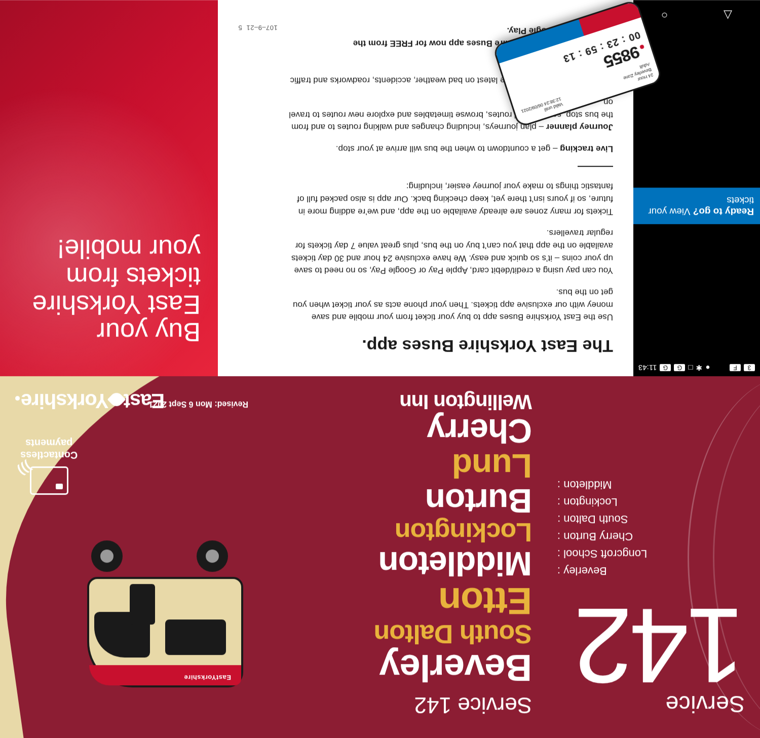Service
142
Beverley :
Longcroft School :
Cherry Burton :
South Dalton :
Lockington :
Middleton :
Service 142
Beverley
South Dalton
Etton
Middleton
Lockington
Burton
Lund
Cherry
Wellington Inn
EastYorkshire
Contactless
payments
Revised: Mon 6 Sept 2021
East Yorkshire
3 F ● ✱ □ G G 11:43
Ready to go? View your tickets
△ ○
24 Hour
Beverley Zone
Adult Valid until
12:38:24 06/09/2021
9855
00 : 23 : 59 : 13
The East Yorkshire Buses app.
Use the East Yorkshire Buses app to buy your ticket from your mobile and save money with our exclusive app tickets. Then your phone acts as your ticket when you get on the bus.
You can pay using a credit/debit card, Apple Pay or Google Pay, so no need to save up your coins – it’s so quick and easy. We have exclusive 24 hour and 30 day tickets available on the app that you can’t buy on the bus, plus great value 7 day tickets for regular travellers.
Tickets for many zones are already available on the app, and we’re adding more in future, so if yours isn’t there yet, keep checking back. Our app is also packed full of fantastic things to make your journey easier, including:
Live tracking – get a countdown to when the bus will arrive at your stop.
Journey planner – plan journeys, including changes and walking routes to and from the bus stop, see maps of routes, browse timetables and explore new routes to travel on.
Service updates – get all the latest on bad weather, accidents, roadworks and traffic conditions.
Download the East Yorkshire Buses app now for FREE from the App Store or Google Play.
107–9–21 5
Buy your
East Yorkshire
tickets from
your mobile!